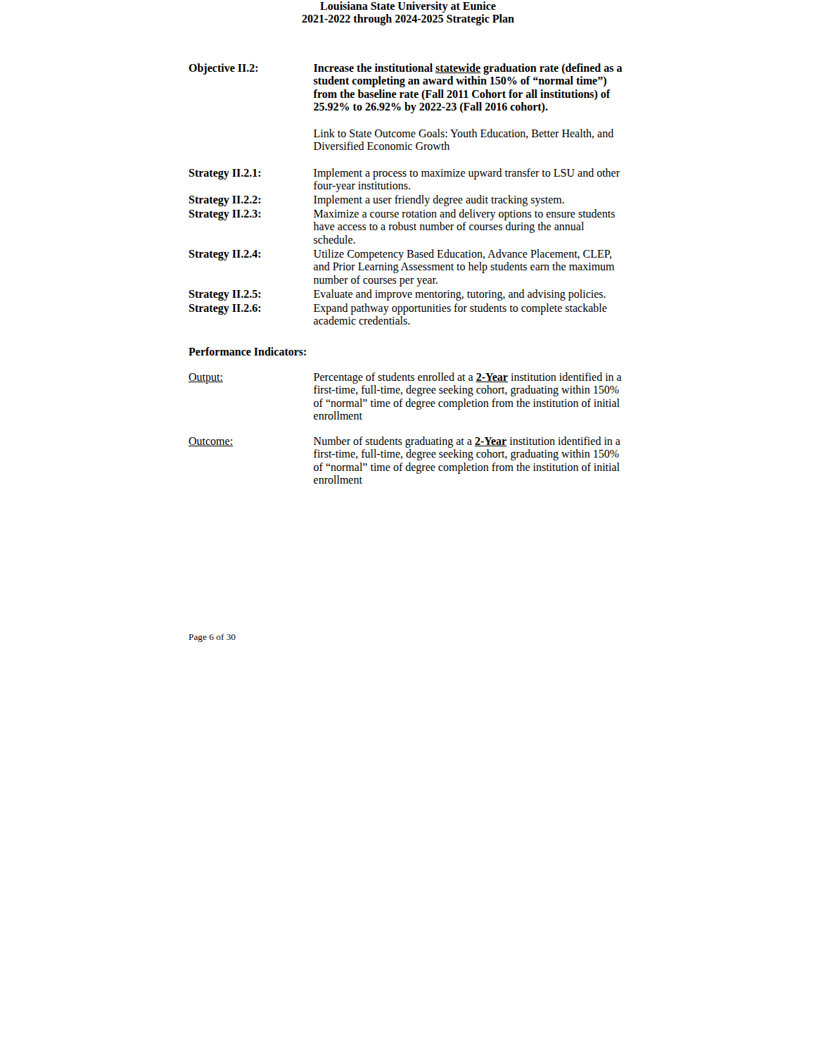Louisiana State University at Eunice
2021-2022 through 2024-2025 Strategic Plan
Objective II.2:
Increase the institutional statewide graduation rate (defined as a student completing an award within 150% of “normal time”) from the baseline rate (Fall 2011 Cohort for all institutions) of 25.92% to 26.92% by 2022-23 (Fall 2016 cohort).
Link to State Outcome Goals: Youth Education, Better Health, and Diversified Economic Growth
Strategy II.2.1:
Implement a process to maximize upward transfer to LSU and other four-year institutions.
Strategy II.2.2:
Implement a user friendly degree audit tracking system.
Strategy II.2.3:
Maximize a course rotation and delivery options to ensure students have access to a robust number of courses during the annual schedule.
Strategy II.2.4:
Utilize Competency Based Education, Advance Placement, CLEP, and Prior Learning Assessment to help students earn the maximum number of courses per year.
Strategy II.2.5:
Evaluate and improve mentoring, tutoring, and advising policies.
Strategy II.2.6:
Expand pathway opportunities for students to complete stackable academic credentials.
Performance Indicators:
Output:
Percentage of students enrolled at a 2-Year institution identified in a first-time, full-time, degree seeking cohort, graduating within 150% of “normal” time of degree completion from the institution of initial enrollment
Outcome:
Number of students graduating at a 2-Year institution identified in a first-time, full-time, degree seeking cohort, graduating within 150% of “normal” time of degree completion from the institution of initial enrollment
Page 6 of 30